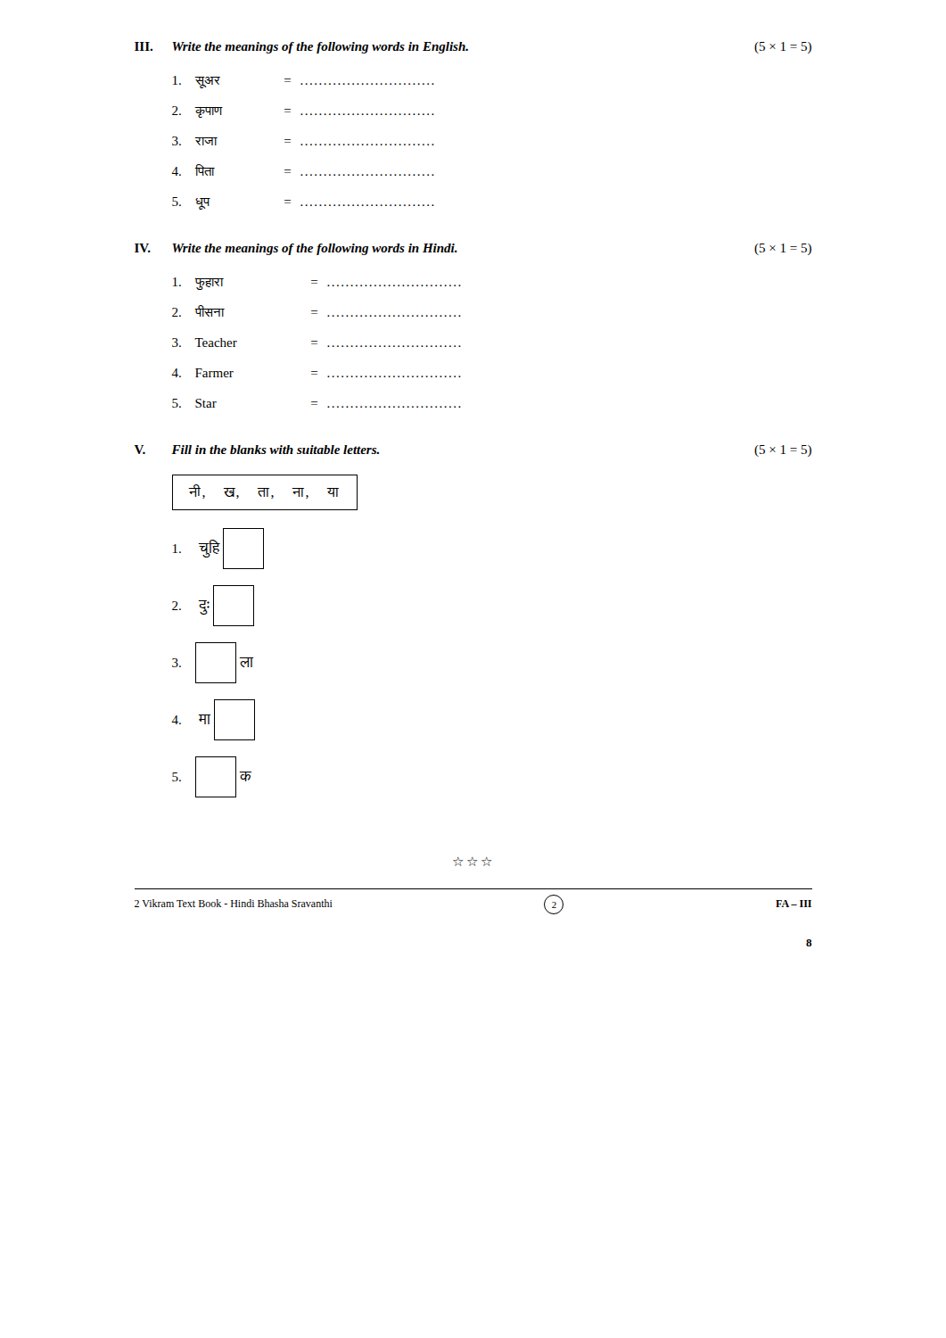III. Write the meanings of the following words in English. (5 × 1 = 5)
1. सूअर=.............................
2. कृपाण=.............................
3. राजा=.............................
4. पिता=.............................
5. धूप=.............................
IV. Write the meanings of the following words in Hindi. (5 × 1 = 5)
1. फुहारा=.............................
2. पीसना=.............................
3. Teacher=.............................
4. Farmer=.............................
5. Star=.............................
V. Fill in the blanks with suitable letters. (5 × 1 = 5)
नी, ख, ता, ना, या
1. चुहि
2. दुः
3. ला
4. मा
5. क
☆☆☆
2 Vikram Text Book - Hindi Bhasha Sravanthi
2
FA – III
8